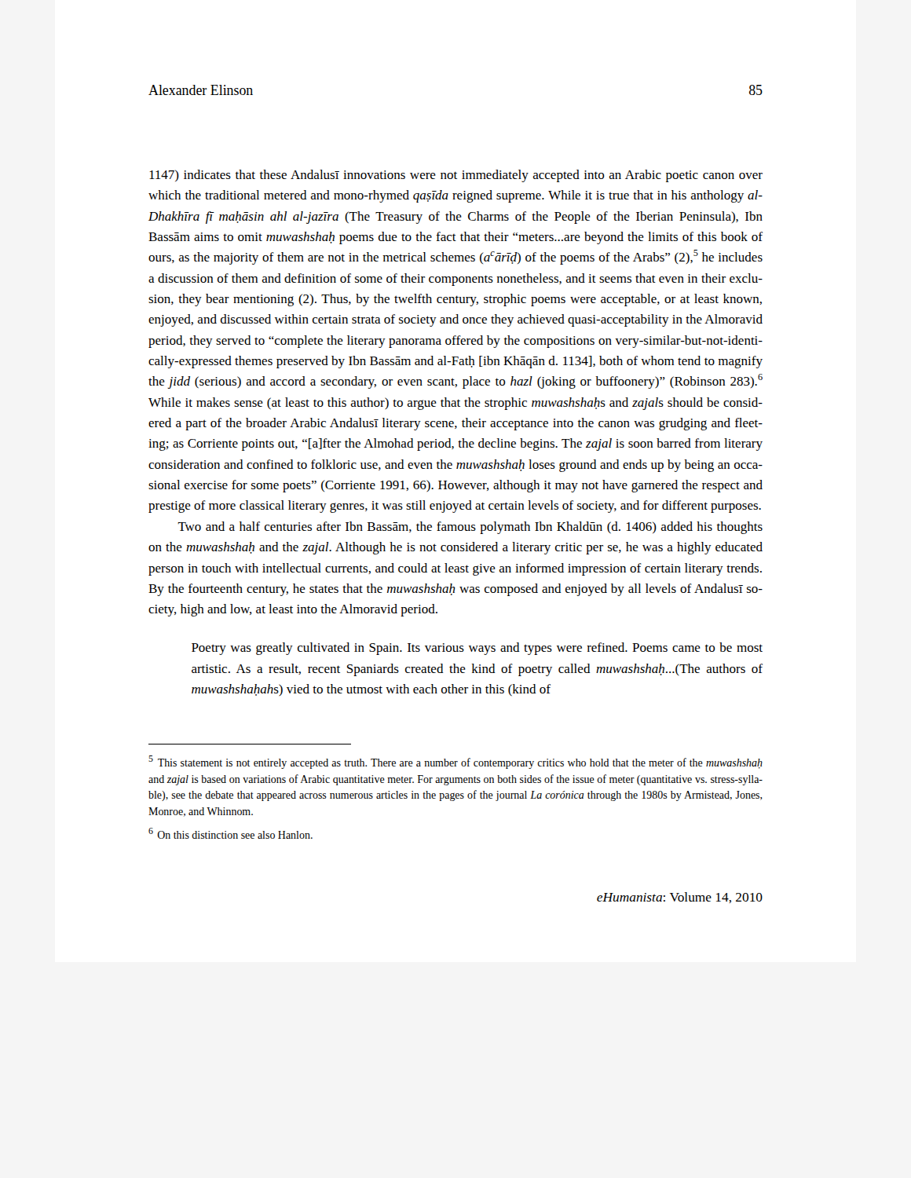Alexander Elinson 85
1147) indicates that these Andalusī innovations were not immediately accepted into an Arabic poetic canon over which the traditional metered and mono-rhymed qaṣīda reigned supreme. While it is true that in his anthology al-Dhakhīra fī maḥāsin ahl al-jazīra (The Treasury of the Charms of the People of the Iberian Peninsula), Ibn Bassām aims to omit muwashshaḥ poems due to the fact that their “meters...are beyond the limits of this book of ours, as the majority of them are not in the metrical schemes (acārīḍ) of the poems of the Arabs” (2),5 he includes a discussion of them and definition of some of their components nonetheless, and it seems that even in their exclusion, they bear mentioning (2). Thus, by the twelfth century, strophic poems were acceptable, or at least known, enjoyed, and discussed within certain strata of society and once they achieved quasi-acceptability in the Almoravid period, they served to “complete the literary panorama offered by the compositions on very-similar-but-not-identically-expressed themes preserved by Ibn Bassām and al-Fatḥ [ibn Khāqān d. 1134], both of whom tend to magnify the jidd (serious) and accord a secondary, or even scant, place to hazl (joking or buffoonery)” (Robinson 283).6 While it makes sense (at least to this author) to argue that the strophic muwashshaḥs and zajals should be considered a part of the broader Arabic Andalusī literary scene, their acceptance into the canon was grudging and fleeting; as Corriente points out, “[a]fter the Almohad period, the decline begins. The zajal is soon barred from literary consideration and confined to folkloric use, and even the muwashshaḥ loses ground and ends up by being an occasional exercise for some poets” (Corriente 1991, 66). However, although it may not have garnered the respect and prestige of more classical literary genres, it was still enjoyed at certain levels of society, and for different purposes.
Two and a half centuries after Ibn Bassām, the famous polymath Ibn Khaldūn (d. 1406) added his thoughts on the muwashshaḥ and the zajal. Although he is not considered a literary critic per se, he was a highly educated person in touch with intellectual currents, and could at least give an informed impression of certain literary trends. By the fourteenth century, he states that the muwashshaḥ was composed and enjoyed by all levels of Andalusī society, high and low, at least into the Almoravid period.
Poetry was greatly cultivated in Spain. Its various ways and types were refined. Poems came to be most artistic. As a result, recent Spaniards created the kind of poetry called muwashshaḥ...(The authors of muwashshaḥahs) vied to the utmost with each other in this (kind of
5 This statement is not entirely accepted as truth. There are a number of contemporary critics who hold that the meter of the muwashshaḥ and zajal is based on variations of Arabic quantitative meter. For arguments on both sides of the issue of meter (quantitative vs. stress-syllable), see the debate that appeared across numerous articles in the pages of the journal La corónica through the 1980s by Armistead, Jones, Monroe, and Whinnom.
6 On this distinction see also Hanlon.
eHumanista: Volume 14, 2010